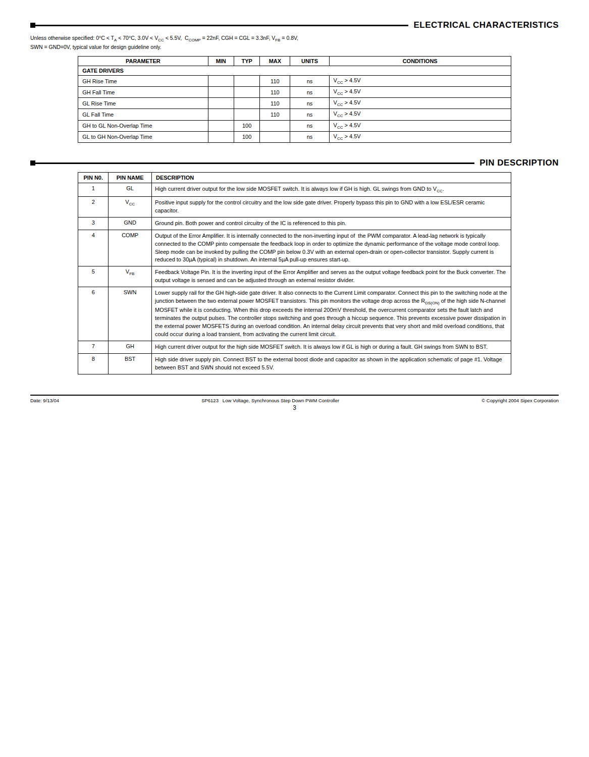ELECTRICAL CHARACTERISTICS
Unless otherwise specified: 0°C < TA < 70°C, 3.0V < VCC < 5.5V, CCOMP = 22nF, CGH = CGL = 3.3nF, VFB = 0.8V,
SWN = GND=0V, typical value for design guideline only.
| PARAMETER | MIN | TYP | MAX | UNITS | CONDITIONS |
| --- | --- | --- | --- | --- | --- |
| GATE DRIVERS |
| GH Rise Time | | | 110 | ns | V CC > 4.5V |
| GH Fall Time | | | 110 | ns | V CC > 4.5V |
| GL Rise Time | | | 110 | ns | V CC > 4.5V |
| GL Fall Time | | | 110 | ns | V CC > 4.5V |
| GH to GL Non-Overlap Time | | 100 | | ns | V CC > 4.5V |
| GL to GH Non-Overlap Time | | 100 | | ns | V CC > 4.5V |
PIN DESCRIPTION
| PIN N0. | PIN NAME | DESCRIPTION |
| --- | --- | --- |
| 1 | GL | High current driver output for the low side MOSFET switch. It is always low if GH is high. GL swings from GND to V CC . |
| 2 | V CC | Positive input supply for the control circuitry and the low side gate driver. Properly bypass this pin to GND with a low ESL/ESR ceramic capacitor. |
| 3 | GND | Ground pin. Both power and control circuitry of the IC is referenced to this pin. |
| 4 | COMP | Output of the Error Amplifier. It is internally connected to the non-inverting input of the PWM comparator. A lead-lag network is typically connected to the COMP pinto compensate the feedback loop in order to optimize the dynamic performance of the voltage mode control loop. Sleep mode can be invoked by pulling the COMP pin below 0.3V with an external open-drain or open-collector transistor. Supply current is reduced to 30µA (typical) in shutdown. An internal 5µA pull-up ensures start-up. |
| 5 | V FB | Feedback Voltage Pin. It is the inverting input of the Error Amplifier and serves as the output voltage feedback point for the Buck converter. The output voltage is sensed and can be adjusted through an external resistor divider. |
| 6 | SWN | Lower supply rail for the GH high-side gate driver. It also connects to the Current Limit comparator. Connect this pin to the switching node at the junction between the two external power MOSFET transistors. This pin monitors the voltage drop across the R DS(ON) of the high side N-channel MOSFET while it is conducting. When this drop exceeds the internal 200mV threshold, the overcurrent comparator sets the fault latch and terminates the output pulses. The controller stops switching and goes through a hiccup sequence. This prevents excessive power dissipation in the external power MOSFETS during an overload condition. An internal delay circuit prevents that very short and mild overload conditions, that could occur during a load transient, from activating the current limit circuit. |
| 7 | GH | High current driver output for the high side MOSFET switch. It is always low if GL is high or during a fault. GH swings from SWN to BST. |
| 8 | BST | High side driver supply pin. Connect BST to the external boost diode and capacitor as shown in the application schematic of page #1. Voltage between BST and SWN should not exceed 5.5V. |
Date: 9/13/04
SP6123 Low Voltage, Synchronous Step Down PWM Controller
© Copyright 2004 Sipex Corporation
3